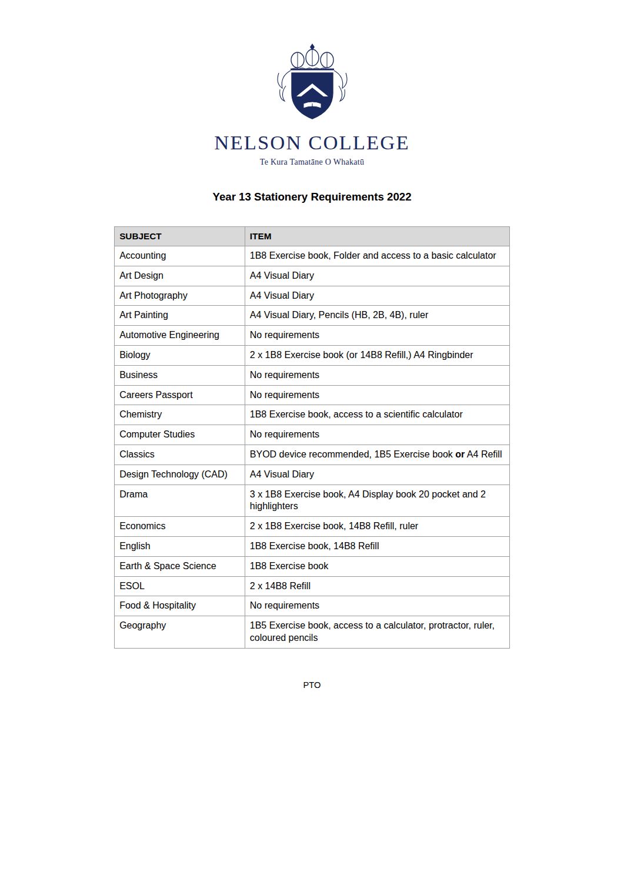NELSON COLLEGE
Te Kura Tamatāne O Whakatū
Year 13 Stationery Requirements 2022
| SUBJECT | ITEM |
| --- | --- |
| Accounting | 1B8 Exercise book, Folder and access to a basic calculator |
| Art Design | A4 Visual Diary |
| Art Photography | A4 Visual Diary |
| Art Painting | A4 Visual Diary, Pencils (HB, 2B, 4B), ruler |
| Automotive Engineering | No requirements |
| Biology | 2 x 1B8 Exercise book (or 14B8 Refill,) A4 Ringbinder |
| Business | No requirements |
| Careers Passport | No requirements |
| Chemistry | 1B8 Exercise book, access to a scientific calculator |
| Computer Studies | No requirements |
| Classics | BYOD device recommended, 1B5 Exercise book or A4 Refill |
| Design Technology (CAD) | A4 Visual Diary |
| Drama | 3 x 1B8 Exercise book, A4 Display book 20 pocket and 2 highlighters |
| Economics | 2 x 1B8 Exercise book, 14B8 Refill, ruler |
| English | 1B8 Exercise book, 14B8 Refill |
| Earth & Space Science | 1B8 Exercise book |
| ESOL | 2 x 14B8 Refill |
| Food & Hospitality | No requirements |
| Geography | 1B5 Exercise book, access to a calculator, protractor, ruler, coloured pencils |
PTO